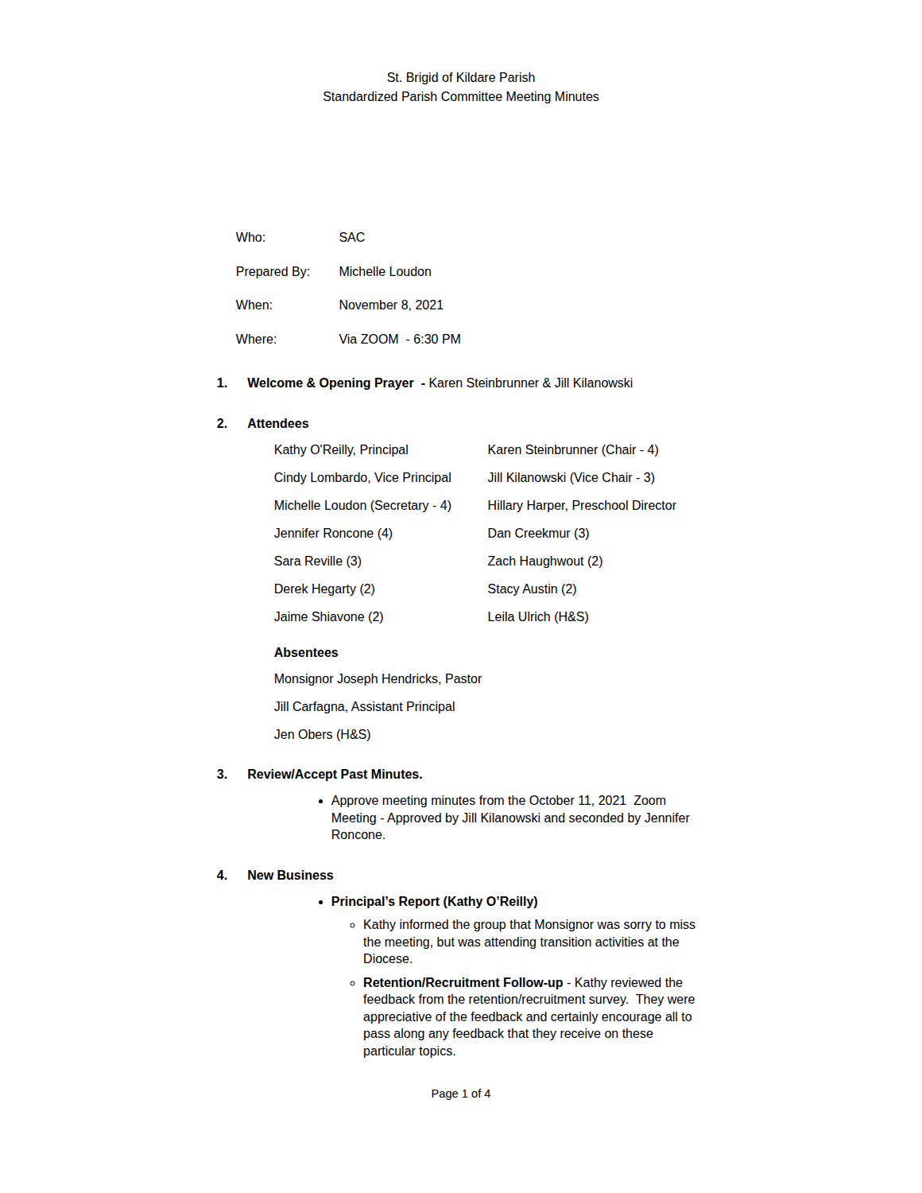St. Brigid of Kildare Parish
Standardized Parish Committee Meeting Minutes
Who:
SAC
Prepared By:
Michelle Loudon
When:
November 8, 2021
Where:
Via ZOOM - 6:30 PM
Welcome & Opening Prayer - Karen Steinbrunner & Jill Kilanowski
Attendees
| Kathy O'Reilly, Principal | Karen Steinbrunner (Chair - 4) |
| Cindy Lombardo, Vice Principal | Jill Kilanowski (Vice Chair - 3) |
| Michelle Loudon (Secretary - 4) | Hillary Harper, Preschool Director |
| Jennifer Roncone (4) | Dan Creekmur (3) |
| Sara Reville (3) | Zach Haughwout (2) |
| Derek Hegarty (2) | Stacy Austin (2) |
| Jaime Shiavone (2) | Leila Ulrich (H&S) |
Absentees
Monsignor Joseph Hendricks, Pastor
Jill Carfagna, Assistant Principal
Jen Obers (H&S)
Review/Accept Past Minutes.
Approve meeting minutes from the October 11, 2021 Zoom Meeting - Approved by Jill Kilanowski and seconded by Jennifer Roncone.
New Business
Principal’s Report (Kathy O’Reilly)
Kathy informed the group that Monsignor was sorry to miss the meeting, but was attending transition activities at the Diocese.
Retention/Recruitment Follow-up - Kathy reviewed the feedback from the retention/recruitment survey. They were appreciative of the feedback and certainly encourage all to pass along any feedback that they receive on these particular topics.
Page 1 of 4